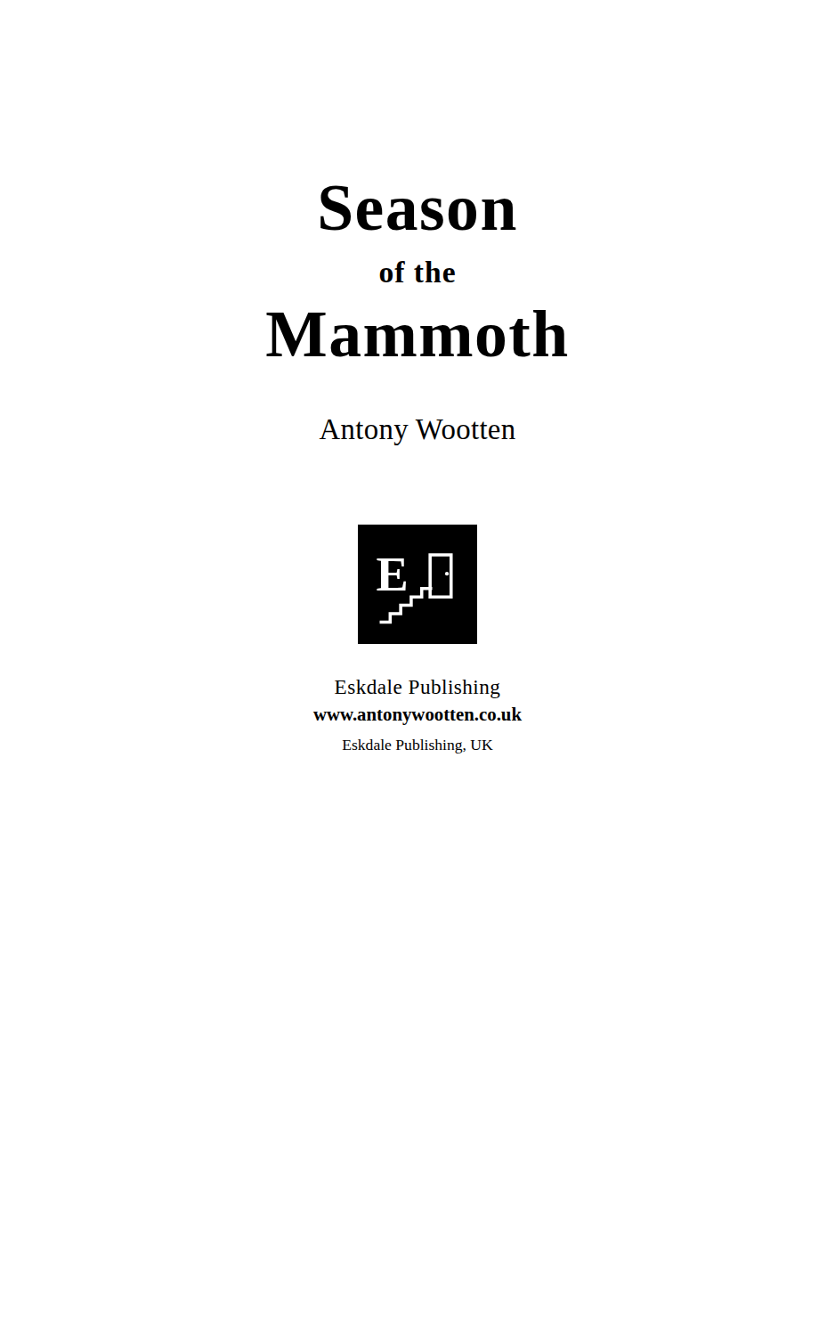Season
of the
Mammoth
Antony Wootten
E
Eskdale Publishing
www.antonywootten.co.uk
Eskdale Publishing, UK